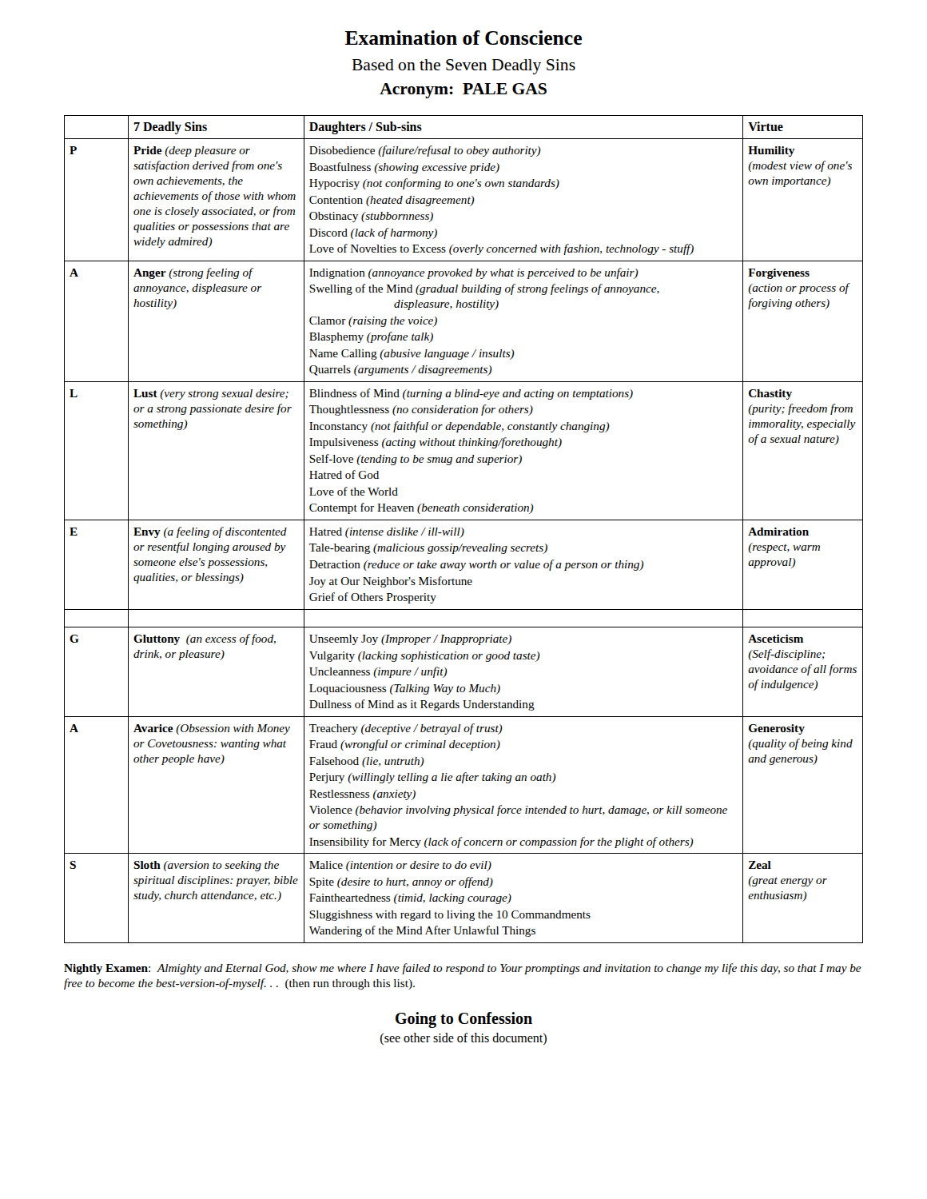Examination of Conscience
Based on the Seven Deadly Sins
Acronym: PALE GAS
| | 7 Deadly Sins | Daughters / Sub-sins | Virtue |
| --- | --- | --- | --- |
| P | Pride (deep pleasure or satisfaction derived from one's own achievements, the achievements of those with whom one is closely associated, or from qualities or possessions that are widely admired) | Disobedience (failure/refusal to obey authority) Boastfulness (showing excessive pride) Hypocrisy (not conforming to one's own standards) Contention (heated disagreement) Obstinacy (stubbornness) Discord (lack of harmony) Love of Novelties to Excess (overly concerned with fashion, technology - stuff) | Humility (modest view of one's own importance) |
| A | Anger (strong feeling of annoyance, displeasure or hostility) | Indignation (annoyance provoked by what is perceived to be unfair) Swelling of the Mind (gradual building of strong feelings of annoyance, displeasure, hostility) Clamor (raising the voice) Blasphemy (profane talk) Name Calling (abusive language / insults) Quarrels (arguments / disagreements) | Forgiveness (action or process of forgiving others) |
| L | Lust (very strong sexual desire; or a strong passionate desire for something) | Blindness of Mind (turning a blind-eye and acting on temptations) Thoughtlessness (no consideration for others) Inconstancy (not faithful or dependable, constantly changing) Impulsiveness (acting without thinking/forethought) Self-love (tending to be smug and superior) Hatred of God Love of the World Contempt for Heaven (beneath consideration) | Chastity (purity; freedom from immorality, especially of a sexual nature) |
| E | Envy (a feeling of discontented or resentful longing aroused by someone else's possessions, qualities, or blessings) | Hatred (intense dislike / ill-will) Tale-bearing (malicious gossip/revealing secrets) Detraction (reduce or take away worth or value of a person or thing) Joy at Our Neighbor's Misfortune Grief of Others Prosperity | Admiration (respect, warm approval) |
| G | Gluttony (an excess of food, drink, or pleasure) | Unseemly Joy (Improper / Inappropriate) Vulgarity (lacking sophistication or good taste) Uncleanness (impure / unfit) Loquaciousness (Talking Way to Much) Dullness of Mind as it Regards Understanding | Asceticism (Self-discipline; avoidance of all forms of indulgence) |
| A | Avarice (Obsession with Money or Covetousness: wanting what other people have) | Treachery (deceptive / betrayal of trust) Fraud (wrongful or criminal deception) Falsehood (lie, untruth) Perjury (willingly telling a lie after taking an oath) Restlessness (anxiety) Violence (behavior involving physical force intended to hurt, damage, or kill someone or something) Insensibility for Mercy (lack of concern or compassion for the plight of others) | Generosity (quality of being kind and generous) |
| S | Sloth (aversion to seeking the spiritual disciplines: prayer, bible study, church attendance, etc.) | Malice (intention or desire to do evil) Spite (desire to hurt, annoy or offend) Faintheartedness (timid, lacking courage) Sluggishness with regard to living the 10 Commandments Wandering of the Mind After Unlawful Things | Zeal (great energy or enthusiasm) |
Nightly Examen: Almighty and Eternal God, show me where I have failed to respond to Your promptings and invitation to change my life this day, so that I may be free to become the best-version-of-myself. . . (then run through this list).
Going to Confession
(see other side of this document)